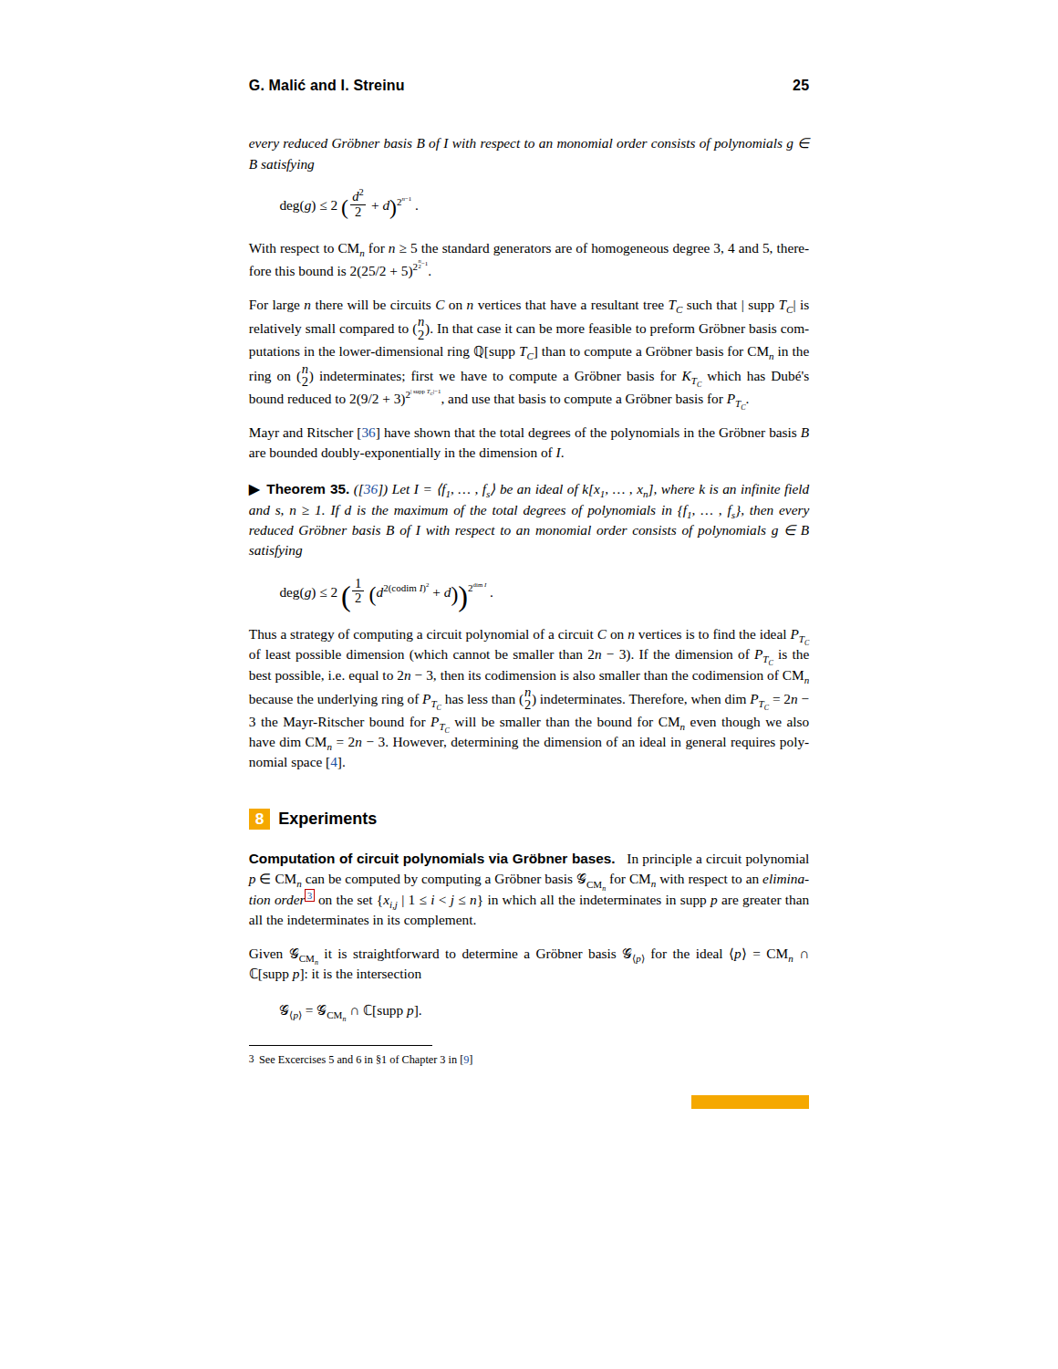G. Malić and I. Streinu 25
every reduced Gröbner basis B of I with respect to an monomial order consists of polynomials g ∈ B satisfying
deg(g) ≤ 2 (d 22 + d) 2n−1 .
With respect to CMn for n ≥ 5 the standard generators are of homogeneous degree 3, 4 and 5, therefore this bound is 2(25/2 + 5)2n 2−1.
For large n there will be circuits C on n vertices that have a resultant tree TC such that | supp TC| is relatively small compared to (n 2). In that case it can be more feasible to preform Gröbner basis computations in the lower-dimensional ring ℚ[supp TC] than to compute a Gröbner basis for CMn in the ring on (n 2) indeterminates; first we have to compute a Gröbner basis for KTC which has Dubé's bound reduced to 2(9/2 + 3)2| supp TC|−1, and use that basis to compute a Gröbner basis for PTC.
Mayr and Ritscher [36] have shown that the total degrees of the polynomials in the Gröbner basis B are bounded doubly-exponentially in the dimension of I.
▶ Theorem 35. ([36]) Let I = ⟨f 1, … , fs⟩ be an ideal of k[x 1, … , xn], where k is an infinite field and s, n ≥ 1. If d is the maximum of the total degrees of polynomials in {f 1, … , fs}, then every reduced Gröbner basis B of I with respect to an monomial order consists of polynomials g ∈ B satisfying
deg(g) ≤ 2 (12 (d 2(codim I)2 + d)) 2dim I .
Thus a strategy of computing a circuit polynomial of a circuit C on n vertices is to find the ideal PTC of least possible dimension (which cannot be smaller than 2n − 3). If the dimension of PTC is the best possible, i.e. equal to 2n − 3, then its codimension is also smaller than the codimension of CMn because the underlying ring of PTC has less than (n 2) indeterminates. Therefore, when dim PTC = 2n − 3 the Mayr-Ritscher bound for PTC will be smaller than the bound for CMn even though we also have dim CMn = 2n − 3. However, determining the dimension of an ideal in general requires polynomial space [4].
8 Experiments
Computation of circuit polynomials via Gröbner bases. In principle a circuit polynomial p ∈ CMn can be computed by computing a Gröbner basis 𝒢CMn for CMn with respect to an elimination order3 on the set {xi,j | 1 ≤ i < j ≤ n} in which all the indeterminates in supp p are greater than all the indeterminates in its complement.
Given 𝒢CMn it is straightforward to determine a Gröbner basis 𝒢⟨p⟩ for the ideal ⟨p⟩ = CMn ∩ ℂ[supp p]: it is the intersection
𝒢⟨p⟩ = 𝒢CMn ∩ ℂ[supp p].
3 See Excercises 5 and 6 in §1 of Chapter 3 in [9]